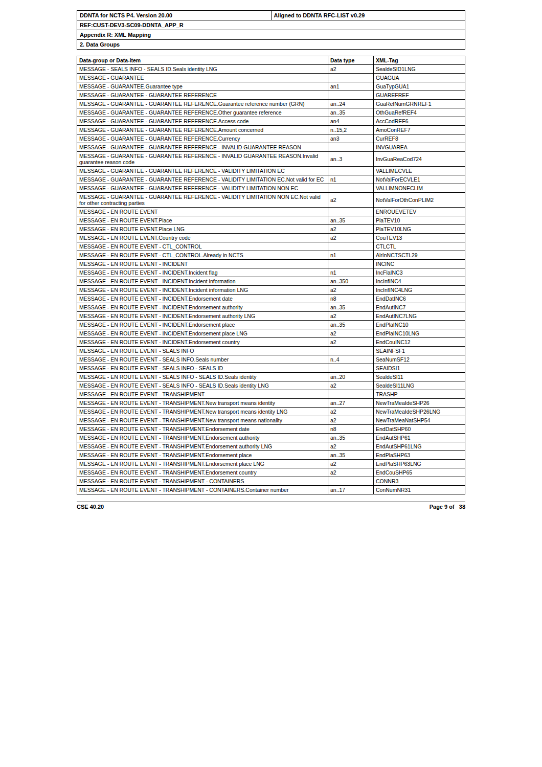| DDNTA for NCTS P4. Version 20.00 | Aligned to DDNTA RFC-LIST v0.29 |
| REF:CUST-DEV3-SC09-DDNTA_APP_R |
| Appendix R: XML Mapping |
| 2. Data Groups |
| Data-group or Data-item | Data type | XML-Tag |
| --- | --- | --- |
| MESSAGE - SEALS INFO - SEALS ID.Seals identity LNG | a2 | SealdeSID1LNG |
| MESSAGE - GUARANTEE | | GUAGUA |
| MESSAGE - GUARANTEE.Guarantee type | an1 | GuaTypGUA1 |
| MESSAGE - GUARANTEE - GUARANTEE REFERENCE | | GUAREFREF |
| MESSAGE - GUARANTEE - GUARANTEE REFERENCE.Guarantee reference number (GRN) | an..24 | GuaRefNumGRNREF1 |
| MESSAGE - GUARANTEE - GUARANTEE REFERENCE.Other guarantee reference | an..35 | OthGuaRefREF4 |
| MESSAGE - GUARANTEE - GUARANTEE REFERENCE.Access code | an4 | AccCodREF6 |
| MESSAGE - GUARANTEE - GUARANTEE REFERENCE.Amount concerned | n..15,2 | AmoConREF7 |
| MESSAGE - GUARANTEE - GUARANTEE REFERENCE.Currency | an3 | CurREF8 |
| MESSAGE - GUARANTEE - GUARANTEE REFERENCE - INVALID GUARANTEE REASON | | INVGUAREA |
| MESSAGE - GUARANTEE - GUARANTEE REFERENCE - INVALID GUARANTEE REASON.Invalid guarantee reason code | an..3 | InvGuaReaCod724 |
| MESSAGE - GUARANTEE - GUARANTEE REFERENCE - VALIDITY LIMITATION EC | | VALLIMECVLE |
| MESSAGE - GUARANTEE - GUARANTEE REFERENCE - VALIDITY LIMITATION EC.Not valid for EC | n1 | NotValForECVLE1 |
| MESSAGE - GUARANTEE - GUARANTEE REFERENCE - VALIDITY LIMITATION NON EC | | VALLIMNONECLIM |
| MESSAGE - GUARANTEE - GUARANTEE REFERENCE - VALIDITY LIMITATION NON EC.Not valid for other contracting parties | a2 | NotValForOthConPLIM2 |
| MESSAGE - EN ROUTE EVENT | | ENROUEVETEV |
| MESSAGE - EN ROUTE EVENT.Place | an..35 | PlaTEV10 |
| MESSAGE - EN ROUTE EVENT.Place LNG | a2 | PlaTEV10LNG |
| MESSAGE - EN ROUTE EVENT.Country code | a2 | CouTEV13 |
| MESSAGE - EN ROUTE EVENT - CTL_CONTROL | | CTLCTL |
| MESSAGE - EN ROUTE EVENT - CTL_CONTROL.Already in NCTS | n1 | AlrInNCTSCTL29 |
| MESSAGE - EN ROUTE EVENT - INCIDENT | | INCINC |
| MESSAGE - EN ROUTE EVENT - INCIDENT.Incident flag | n1 | IncFlaINC3 |
| MESSAGE - EN ROUTE EVENT - INCIDENT.Incident information | an..350 | IncInfINC4 |
| MESSAGE - EN ROUTE EVENT - INCIDENT.Incident information LNG | a2 | IncInfINC4LNG |
| MESSAGE - EN ROUTE EVENT - INCIDENT.Endorsement date | n8 | EndDatINC6 |
| MESSAGE - EN ROUTE EVENT - INCIDENT.Endorsement authority | an..35 | EndAutINC7 |
| MESSAGE - EN ROUTE EVENT - INCIDENT.Endorsement authority LNG | a2 | EndAutINC7LNG |
| MESSAGE - EN ROUTE EVENT - INCIDENT.Endorsement place | an..35 | EndPlaINC10 |
| MESSAGE - EN ROUTE EVENT - INCIDENT.Endorsement place LNG | a2 | EndPlaINC10LNG |
| MESSAGE - EN ROUTE EVENT - INCIDENT.Endorsement country | a2 | EndCouINC12 |
| MESSAGE - EN ROUTE EVENT - SEALS INFO | | SEAINFSF1 |
| MESSAGE - EN ROUTE EVENT - SEALS INFO.Seals number | n..4 | SeaNumSF12 |
| MESSAGE - EN ROUTE EVENT - SEALS INFO - SEALS ID | | SEAIDSI1 |
| MESSAGE - EN ROUTE EVENT - SEALS INFO - SEALS ID.Seals identity | an..20 | SealdeSI11 |
| MESSAGE - EN ROUTE EVENT - SEALS INFO - SEALS ID.Seals identity LNG | a2 | SealdeSI11LNG |
| MESSAGE - EN ROUTE EVENT - TRANSHIPMENT | | TRASHP |
| MESSAGE - EN ROUTE EVENT - TRANSHIPMENT.New transport means identity | an..27 | NewTraMeaIdeSHP26 |
| MESSAGE - EN ROUTE EVENT - TRANSHIPMENT.New transport means identity LNG | a2 | NewTraMeaIdeSHP26LNG |
| MESSAGE - EN ROUTE EVENT - TRANSHIPMENT.New transport means nationality | a2 | NewTraMeaNatSHP54 |
| MESSAGE - EN ROUTE EVENT - TRANSHIPMENT.Endorsement date | n8 | EndDatSHP60 |
| MESSAGE - EN ROUTE EVENT - TRANSHIPMENT.Endorsement authority | an..35 | EndAutSHP61 |
| MESSAGE - EN ROUTE EVENT - TRANSHIPMENT.Endorsement authority LNG | a2 | EndAutSHP61LNG |
| MESSAGE - EN ROUTE EVENT - TRANSHIPMENT.Endorsement place | an..35 | EndPlaSHP63 |
| MESSAGE - EN ROUTE EVENT - TRANSHIPMENT.Endorsement place LNG | a2 | EndPlaSHP63LNG |
| MESSAGE - EN ROUTE EVENT - TRANSHIPMENT.Endorsement country | a2 | EndCouSHP65 |
| MESSAGE - EN ROUTE EVENT - TRANSHIPMENT - CONTAINERS | | CONNR3 |
| MESSAGE - EN ROUTE EVENT - TRANSHIPMENT - CONTAINERS.Container number | an..17 | ConNumNR31 |
CSE 40.20
Page 9 of 38